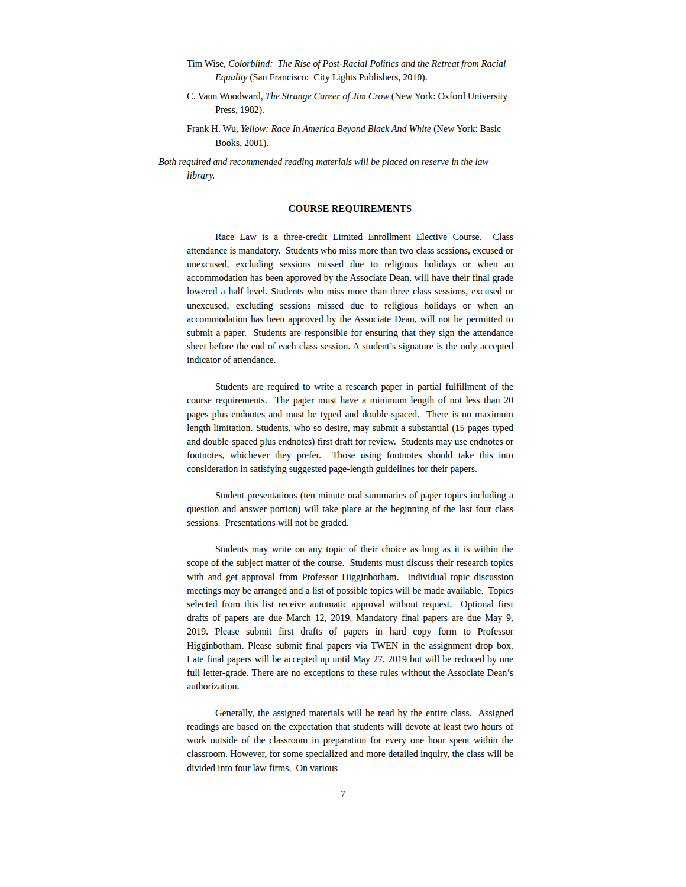Tim Wise, Colorblind: The Rise of Post-Racial Politics and the Retreat from Racial Equality (San Francisco: City Lights Publishers, 2010).
C. Vann Woodward, The Strange Career of Jim Crow (New York: Oxford University Press, 1982).
Frank H. Wu, Yellow: Race In America Beyond Black And White (New York: Basic Books, 2001).
Both required and recommended reading materials will be placed on reserve in the law library.
COURSE REQUIREMENTS
Race Law is a three-credit Limited Enrollment Elective Course. Class attendance is mandatory. Students who miss more than two class sessions, excused or unexcused, excluding sessions missed due to religious holidays or when an accommodation has been approved by the Associate Dean, will have their final grade lowered a half level. Students who miss more than three class sessions, excused or unexcused, excluding sessions missed due to religious holidays or when an accommodation has been approved by the Associate Dean, will not be permitted to submit a paper. Students are responsible for ensuring that they sign the attendance sheet before the end of each class session. A student’s signature is the only accepted indicator of attendance.
Students are required to write a research paper in partial fulfillment of the course requirements. The paper must have a minimum length of not less than 20 pages plus endnotes and must be typed and double-spaced. There is no maximum length limitation. Students, who so desire, may submit a substantial (15 pages typed and double-spaced plus endnotes) first draft for review. Students may use endnotes or footnotes, whichever they prefer. Those using footnotes should take this into consideration in satisfying suggested page-length guidelines for their papers.
Student presentations (ten minute oral summaries of paper topics including a question and answer portion) will take place at the beginning of the last four class sessions. Presentations will not be graded.
Students may write on any topic of their choice as long as it is within the scope of the subject matter of the course. Students must discuss their research topics with and get approval from Professor Higginbotham. Individual topic discussion meetings may be arranged and a list of possible topics will be made available. Topics selected from this list receive automatic approval without request. Optional first drafts of papers are due March 12, 2019. Mandatory final papers are due May 9, 2019. Please submit first drafts of papers in hard copy form to Professor Higginbotham. Please submit final papers via TWEN in the assignment drop box. Late final papers will be accepted up until May 27, 2019 but will be reduced by one full letter-grade. There are no exceptions to these rules without the Associate Dean’s authorization.
Generally, the assigned materials will be read by the entire class. Assigned readings are based on the expectation that students will devote at least two hours of work outside of the classroom in preparation for every one hour spent within the classroom. However, for some specialized and more detailed inquiry, the class will be divided into four law firms. On various
7